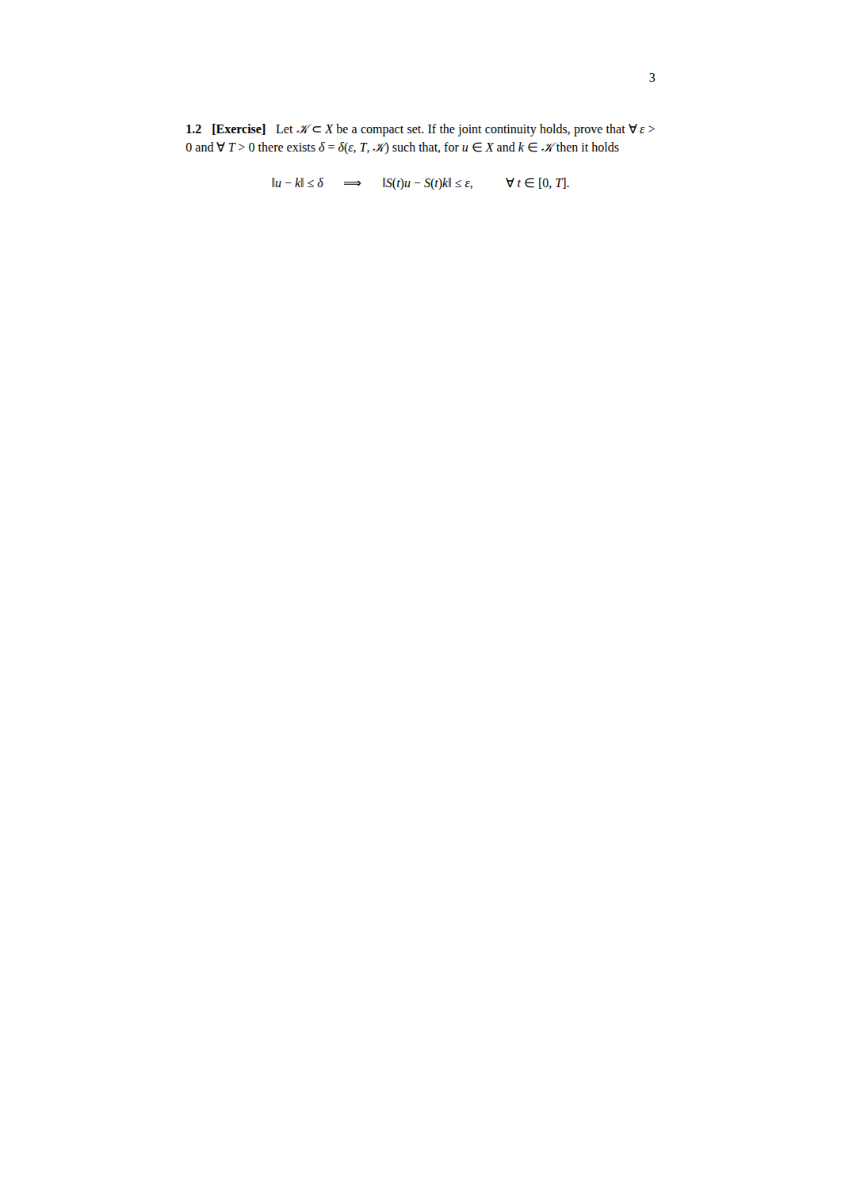3
1.2 [Exercise] Let 𝒦 ⊂ X be a compact set. If the joint continuity holds, prove that ∀ ε > 0 and ∀ T > 0 there exists δ = δ(ε, T, 𝒦) such that, for u ∈ X and k ∈ 𝒦 then it holds
‖u − k‖ ≤ δ ⟹ ‖S(t)u − S(t)k‖ ≤ ε, ∀ t ∈ [0, T].